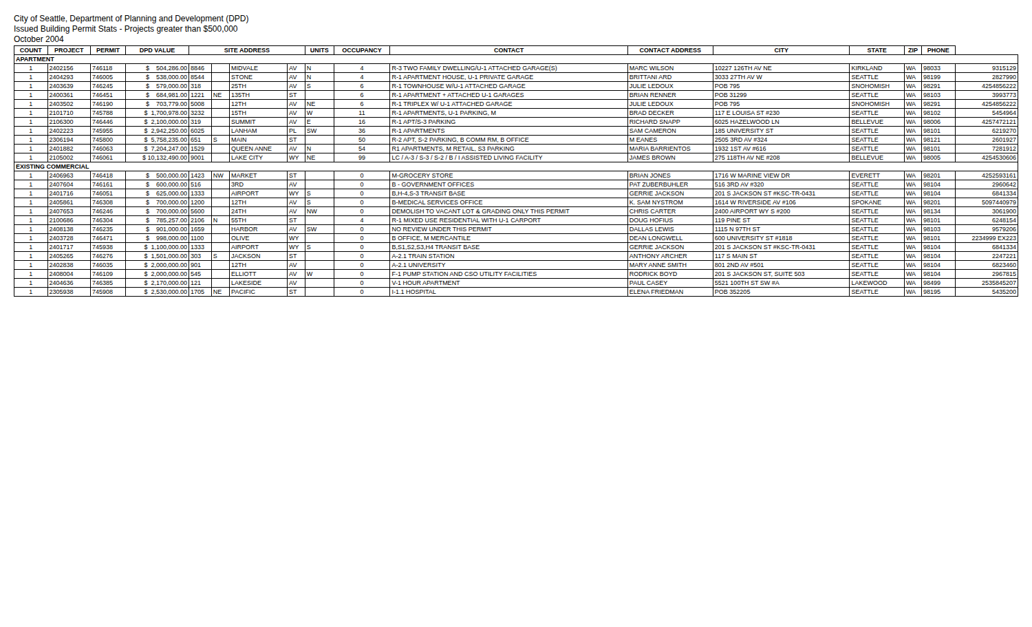City of Seattle, Department of Planning and Development (DPD)
Issued Building Permit Stats - Projects greater than $500,000
October 2004
| COUNT | PROJECT | PERMIT | DPD VALUE | SITE ADDRESS | UNITS | OCCUPANCY | CONTACT | CONTACT ADDRESS | CITY | STATE | ZIP | PHONE |
| --- | --- | --- | --- | --- | --- | --- | --- | --- | --- | --- | --- | --- |
| APARTMENT |
| 1 | 2402156 | 746118 | $ 504,286.00 | 8846 | | MIDVALE | AV | N | 4 | R-3 TWO FAMILY DWELLING/U-1 ATTACHED GARAGE(S) | MARC WILSON | 10227 126TH AV NE | KIRKLAND | WA | 98033 | 9315129 |
| 1 | 2404293 | 746005 | $ 538,000.00 | 8544 | | STONE | AV | N | 4 | R-1 APARTMENT HOUSE, U-1 PRIVATE GARAGE | BRITTANI ARD | 3033 27TH AV W | SEATTLE | WA | 98199 | 2827990 |
| 1 | 2403639 | 746245 | $ 579,000.00 | 318 | | 25TH | AV | S | 6 | R-1 TOWNHOUSE W/U-1 ATTACHED GARAGE | JULIE LEDOUX | POB 795 | SNOHOMISH | WA | 98291 | 4254856222 |
| 1 | 2400361 | 746451 | $ 684,981.00 | 1221 | NE | 135TH | ST | | 6 | R-1 APARTMENT + ATTACHED U-1 GARAGES | BRIAN RENNER | POB 31299 | SEATTLE | WA | 98103 | 3993773 |
| 1 | 2403502 | 746190 | $ 703,779.00 | 5008 | | 12TH | AV | NE | 6 | R-1 TRIPLEX W/ U-1 ATTACHED GARAGE | JULIE LEDOUX | POB 795 | SNOHOMISH | WA | 98291 | 4254856222 |
| 1 | 2101710 | 745788 | $ 1,700,978.00 | 3232 | | 15TH | AV | W | 11 | R-1 APARTMENTS, U-1 PARKING, M | BRAD DECKER | 117 E LOUISA ST #230 | SEATTLE | WA | 98102 | 5454964 |
| 1 | 2106300 | 746446 | $ 2,100,000.00 | 319 | | SUMMIT | AV | E | 16 | R-1 APT/S-3 PARKING | RICHARD SNAPP | 6025 HAZELWOOD LN | BELLEVUE | WA | 98006 | 4257472121 |
| 1 | 2402223 | 745955 | $ 2,942,250.00 | 6025 | | LANHAM | PL | SW | 36 | R-1 APARTMENTS | SAM CAMERON | 185 UNIVERSITY ST | SEATTLE | WA | 98101 | 6219270 |
| 1 | 2306194 | 745800 | $ 5,758,235.00 | 651 | S | MAIN | ST | | 50 | R-2 APT, S-2 PARKING, B COMM RM, B OFFICE | M EANES | 2505 3RD AV #324 | SEATTLE | WA | 98121 | 2601927 |
| 1 | 2401882 | 746063 | $ 7,204,247.00 | 1529 | | QUEEN ANNE | AV | N | 54 | R1 APARTMENTS, M RETAIL, S3 PARKING | MARIA BARRIENTOS | 1932 1ST AV #616 | SEATTLE | WA | 98101 | 7281912 |
| 1 | 2105002 | 746061 | $ 10,132,490.00 | 9001 | | LAKE CITY | WY | NE | 99 | LC / A-3 / S-3 / S-2 / B / I ASSISTED LIVING FACILITY | JAMES BROWN | 275 118TH AV NE #208 | BELLEVUE | WA | 98005 | 4254530606 |
| EXISTING COMMERCIAL |
| 1 | 2406963 | 746418 | $ 500,000.00 | 1423 | NW | MARKET | ST | | 0 | M-GROCERY STORE | BRIAN JONES | 1716 W MARINE VIEW DR | EVERETT | WA | 98201 | 4252593161 |
| 1 | 2407604 | 746161 | $ 600,000.00 | 516 | | 3RD | AV | | 0 | B - GOVERNMENT OFFICES | PAT ZUBERBUHLER | 516 3RD AV #320 | SEATTLE | WA | 98104 | 2960642 |
| 1 | 2401716 | 746051 | $ 625,000.00 | 1333 | | AIRPORT | WY | S | 0 | B,H-4,S-3 TRANSIT BASE | GERRIE JACKSON | 201 S JACKSON ST #KSC-TR-0431 | SEATTLE | WA | 98104 | 6841334 |
| 1 | 2405861 | 746308 | $ 700,000.00 | 1200 | | 12TH | AV | S | 0 | B-MEDICAL SERVICES OFFICE | K. SAM NYSTROM | 1614 W RIVERSIDE AV #106 | SPOKANE | WA | 98201 | 5097440979 |
| 1 | 2407653 | 746246 | $ 700,000.00 | 5600 | | 24TH | AV | NW | 0 | DEMOLISH TO VACANT LOT & GRADING ONLY THIS PERMIT | CHRIS CARTER | 2400 AIRPORT WY S #200 | SEATTLE | WA | 98134 | 3061900 |
| 1 | 2100686 | 746304 | $ 785,257.00 | 2106 | N | 55TH | ST | | 4 | R-1 MIXED USE RESIDENTIAL WITH U-1 CARPORT | DOUG HOFIUS | 119 PINE ST | SEATTLE | WA | 98101 | 6248154 |
| 1 | 2408138 | 746235 | $ 901,000.00 | 1659 | | HARBOR | AV | SW | 0 | NO REVIEW UNDER THIS PERMIT | DALLAS LEWIS | 1115 N 97TH ST | SEATTLE | WA | 98103 | 9579206 |
| 1 | 2403728 | 746471 | $ 998,000.00 | 1100 | | OLIVE | WY | | 0 | B OFFICE, M MERCANTILE | DEAN LONGWELL | 600 UNIVERSITY ST #1818 | SEATTLE | WA | 98101 | 2234999 EX223 |
| 1 | 2401717 | 745938 | $ 1,100,000.00 | 1333 | | AIRPORT | WY | S | 0 | B,S1,S2,S3,H4 TRANSIT BASE | GERRIE JACKSON | 201 S JACKSON ST #KSC-TR-0431 | SEATTLE | WA | 98104 | 6841334 |
| 1 | 2405265 | 746276 | $ 1,501,000.00 | 303 | S | JACKSON | ST | | 0 | A-2.1 TRAIN STATION | ANTHONY ARCHER | 117 S MAIN ST | SEATTLE | WA | 98104 | 2247221 |
| 1 | 2402838 | 746035 | $ 2,000,000.00 | 901 | | 12TH | AV | | 0 | A-2.1 UNIVERSITY | MARY ANNE SMITH | 801 2ND AV #501 | SEATTLE | WA | 98104 | 6823460 |
| 1 | 2408004 | 746109 | $ 2,000,000.00 | 545 | | ELLIOTT | AV | W | 0 | F-1 PUMP STATION AND CSO UTILITY FACILITIES | RODRICK BOYD | 201 S JACKSON ST, SUITE 503 | SEATTLE | WA | 98104 | 2967815 |
| 1 | 2404636 | 746385 | $ 2,170,000.00 | 121 | | LAKESIDE | AV | | 0 | V-1 HOUR APARTMENT | PAUL CASEY | 5521 100TH ST SW #A | LAKEWOOD | WA | 98499 | 2535845207 |
| 1 | 2305938 | 745908 | $ 2,530,000.00 | 1705 | NE | PACIFIC | ST | | 0 | I-1.1 HOSPITAL | ELENA FRIEDMAN | POB 352205 | SEATTLE | WA | 98195 | 5435200 |